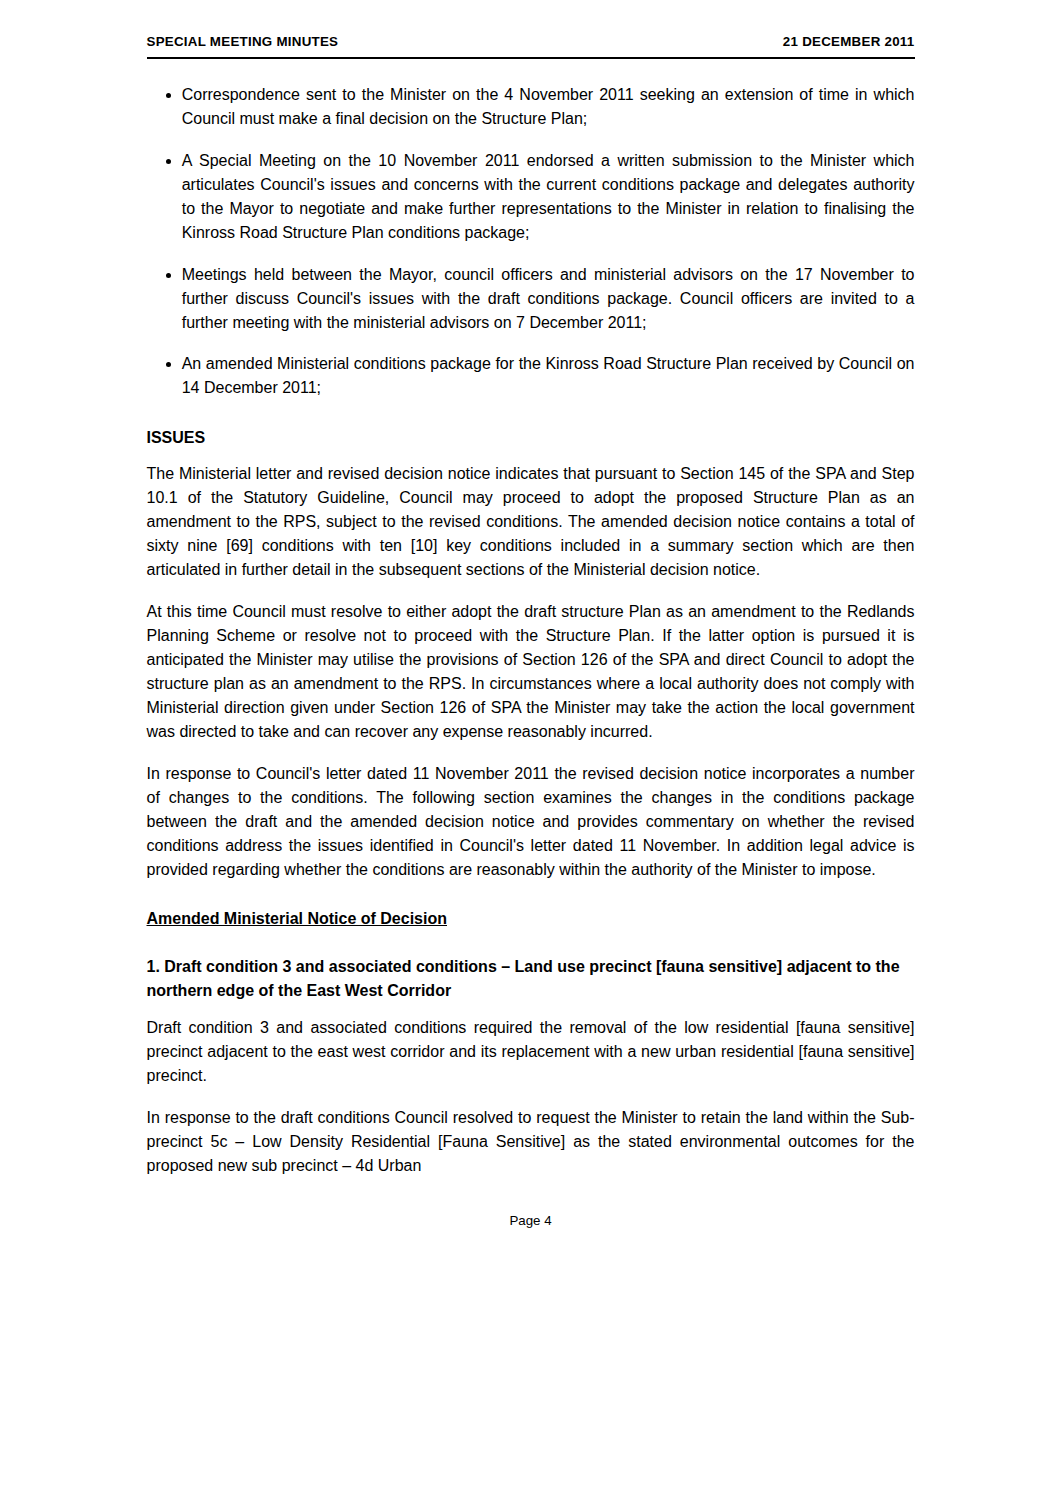SPECIAL MEETING MINUTES 21 DECEMBER 2011
Correspondence sent to the Minister on the 4 November 2011 seeking an extension of time in which Council must make a final decision on the Structure Plan;
A Special Meeting on the 10 November 2011 endorsed a written submission to the Minister which articulates Council's issues and concerns with the current conditions package and delegates authority to the Mayor to negotiate and make further representations to the Minister in relation to finalising the Kinross Road Structure Plan conditions package;
Meetings held between the Mayor, council officers and ministerial advisors on the 17 November to further discuss Council's issues with the draft conditions package. Council officers are invited to a further meeting with the ministerial advisors on 7 December 2011;
An amended Ministerial conditions package for the Kinross Road Structure Plan received by Council on 14 December 2011;
ISSUES
The Ministerial letter and revised decision notice indicates that pursuant to Section 145 of the SPA and Step 10.1 of the Statutory Guideline, Council may proceed to adopt the proposed Structure Plan as an amendment to the RPS, subject to the revised conditions. The amended decision notice contains a total of sixty nine [69] conditions with ten [10] key conditions included in a summary section which are then articulated in further detail in the subsequent sections of the Ministerial decision notice.
At this time Council must resolve to either adopt the draft structure Plan as an amendment to the Redlands Planning Scheme or resolve not to proceed with the Structure Plan. If the latter option is pursued it is anticipated the Minister may utilise the provisions of Section 126 of the SPA and direct Council to adopt the structure plan as an amendment to the RPS. In circumstances where a local authority does not comply with Ministerial direction given under Section 126 of SPA the Minister may take the action the local government was directed to take and can recover any expense reasonably incurred.
In response to Council's letter dated 11 November 2011 the revised decision notice incorporates a number of changes to the conditions. The following section examines the changes in the conditions package between the draft and the amended decision notice and provides commentary on whether the revised conditions address the issues identified in Council's letter dated 11 November. In addition legal advice is provided regarding whether the conditions are reasonably within the authority of the Minister to impose.
Amended Ministerial Notice of Decision
1. Draft condition 3 and associated conditions – Land use precinct [fauna sensitive] adjacent to the northern edge of the East West Corridor
Draft condition 3 and associated conditions required the removal of the low residential [fauna sensitive] precinct adjacent to the east west corridor and its replacement with a new urban residential [fauna sensitive] precinct.
In response to the draft conditions Council resolved to request the Minister to retain the land within the Sub-precinct 5c – Low Density Residential [Fauna Sensitive] as the stated environmental outcomes for the proposed new sub precinct – 4d Urban
Page 4